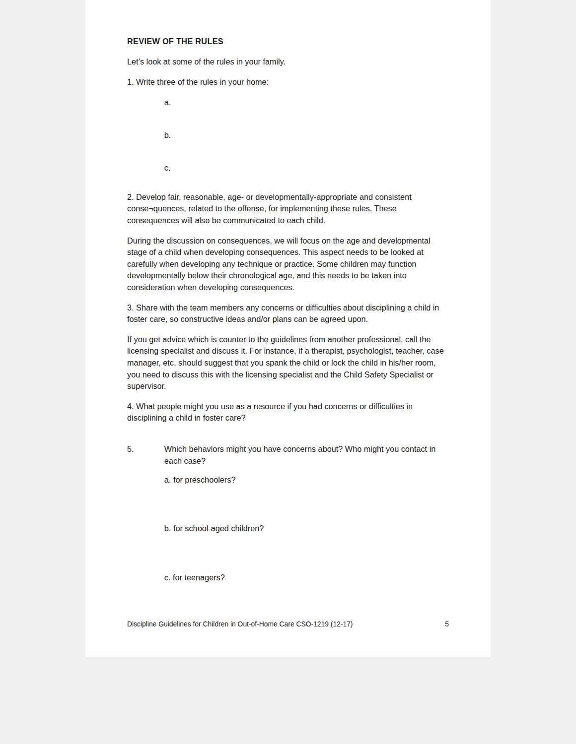Review of the Rules
Let’s look at some of the rules in your family.
1. Write three of the rules in your home:
a.
b.
c.
2. Develop fair, reasonable, age- or developmentally-appropriate and consistent conse¬quences, related to the offense, for implementing these rules. These consequences will also be communicated to each child.
During the discussion on consequences, we will focus on the age and developmental stage of a child when developing consequences. This aspect needs to be looked at carefully when developing any technique or practice. Some children may function developmentally below their chronological age, and this needs to be taken into consideration when developing consequences.
3. Share with the team members any concerns or difficulties about disciplining a child in foster care, so constructive ideas and/or plans can be agreed upon.
If you get advice which is counter to the guidelines from another professional, call the licensing specialist and discuss it. For instance, if a therapist, psychologist, teacher, case manager, etc. should suggest that you spank the child or lock the child in his/her room, you need to discuss this with the licensing specialist and the Child Safety Specialist or supervisor.
4. What people might you use as a resource if you had concerns or difficulties in disciplining a child in foster care?
5. Which behaviors might you have concerns about? Who might you contact in each case?
a. for preschoolers?
b. for school-aged children?
c. for teenagers?
Discipline Guidelines for Children in Out-of-Home Care CSO-1219 (12-17) 5